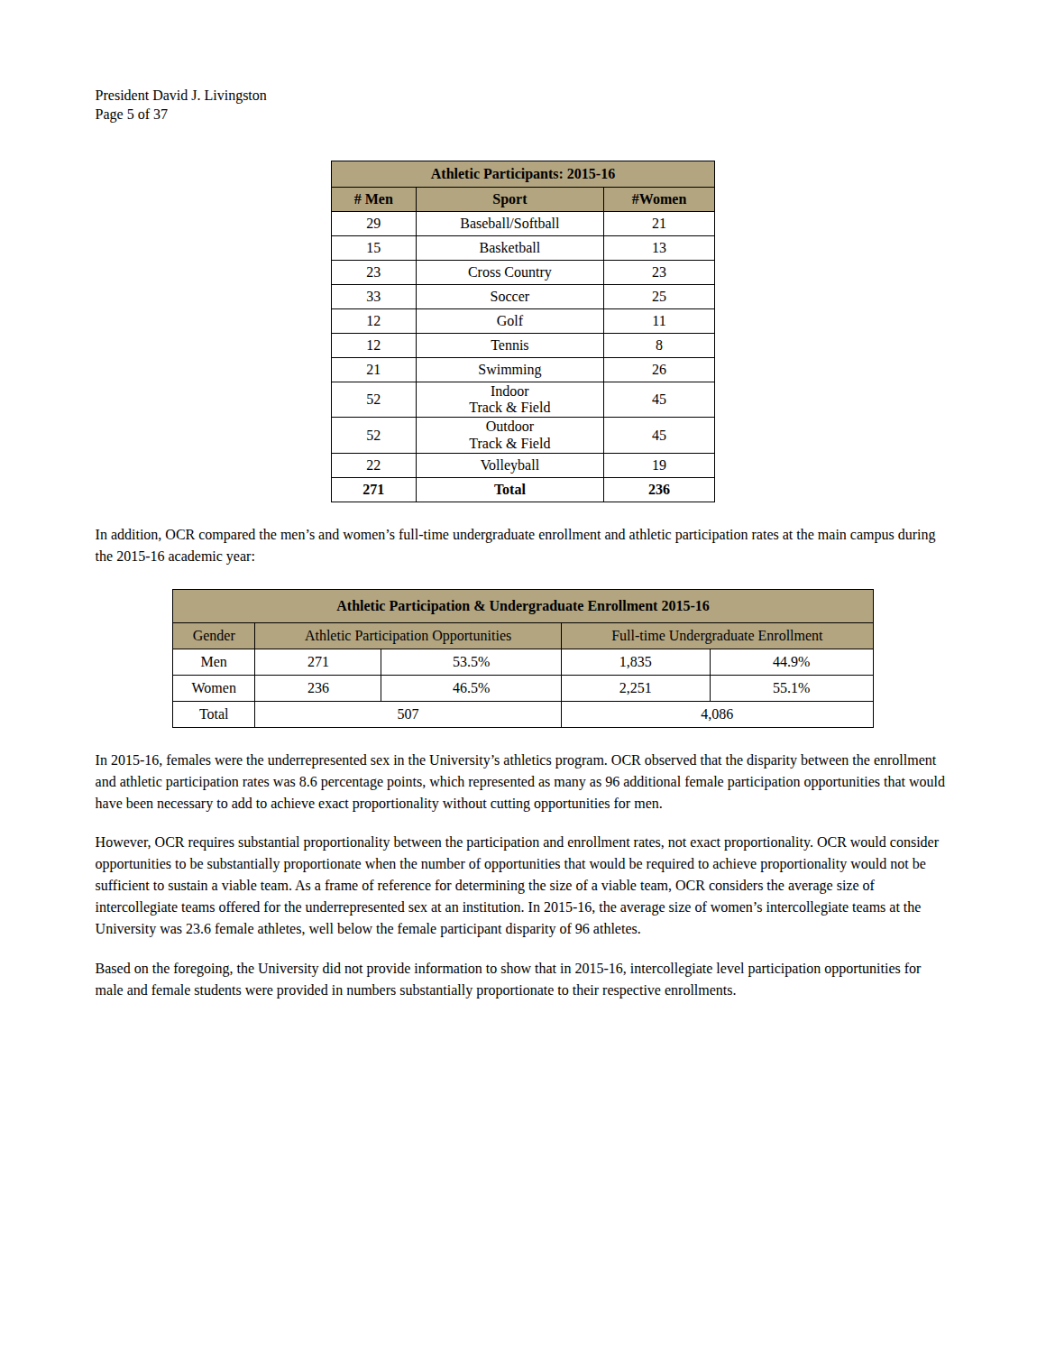President David J. Livingston
Page 5 of 37
Athletic Participants: 2015-16
| # Men | Sport | #Women |
| --- | --- | --- |
| 29 | Baseball/Softball | 21 |
| 15 | Basketball | 13 |
| 23 | Cross Country | 23 |
| 33 | Soccer | 25 |
| 12 | Golf | 11 |
| 12 | Tennis | 8 |
| 21 | Swimming | 26 |
| 52 | Indoor Track & Field | 45 |
| 52 | Outdoor Track & Field | 45 |
| 22 | Volleyball | 19 |
| 271 | Total | 236 |
In addition, OCR compared the men’s and women’s full-time undergraduate enrollment and athletic participation rates at the main campus during the 2015-16 academic year:
Athletic Participation & Undergraduate Enrollment 2015-16
| Gender | Athletic Participation Opportunities | Full-time Undergraduate Enrollment |
| --- | --- | --- |
| Men | 271 | 53.5% | 1,835 | 44.9% |
| Women | 236 | 46.5% | 2,251 | 55.1% |
| Total | 507 | 4,086 |
In 2015-16, females were the underrepresented sex in the University’s athletics program. OCR observed that the disparity between the enrollment and athletic participation rates was 8.6 percentage points, which represented as many as 96 additional female participation opportunities that would have been necessary to add to achieve exact proportionality without cutting opportunities for men.
However, OCR requires substantial proportionality between the participation and enrollment rates, not exact proportionality. OCR would consider opportunities to be substantially proportionate when the number of opportunities that would be required to achieve proportionality would not be sufficient to sustain a viable team. As a frame of reference for determining the size of a viable team, OCR considers the average size of intercollegiate teams offered for the underrepresented sex at an institution. In 2015-16, the average size of women’s intercollegiate teams at the University was 23.6 female athletes, well below the female participant disparity of 96 athletes.
Based on the foregoing, the University did not provide information to show that in 2015-16, intercollegiate level participation opportunities for male and female students were provided in numbers substantially proportionate to their respective enrollments.